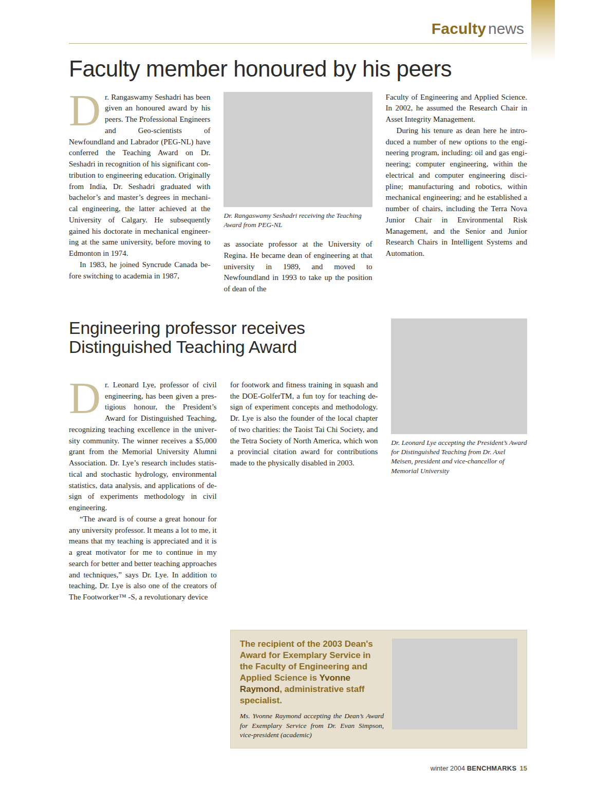Faculty news
Faculty member honoured by his peers
Dr. Rangaswamy Seshadri has been given an honoured award by his peers. The Professional Engineers and Geo-scientists of Newfoundland and Labrador (PEG-NL) have conferred the Teaching Award on Dr. Seshadri in recognition of his significant contribution to engineering education. Originally from India, Dr. Seshadri graduated with bachelor’s and master’s degrees in mechanical engineering, the latter achieved at the University of Calgary. He subsequently gained his doctorate in mechanical engineering at the same university, before moving to Edmonton in 1974.
In 1983, he joined Syncrude Canada before switching to academia in 1987,
Dr. Rangaswamy Seshadri receiving the Teaching Award from PEG-NL
as associate professor at the University of Regina. He became dean of engineering at that university in 1989, and moved to Newfoundland in 1993 to take up the position of dean of the
Faculty of Engineering and Applied Science. In 2002, he assumed the Research Chair in Asset Integrity Management.
During his tenure as dean here he introduced a number of new options to the engineering program, including: oil and gas engineering; computer engineering, within the electrical and computer engineering discipline; manufacturing and robotics, within mechanical engineering; and he established a number of chairs, including the Terra Nova Junior Chair in Environmental Risk Management, and the Senior and Junior Research Chairs in Intelligent Systems and Automation.
Engineering professor receives
Distinguished Teaching Award
Dr. Leonard Lye accepting the President’s Award for Distinguished Teaching from Dr. Axel Meisen, president and vice-chancellor of Memorial University
Dr. Leonard Lye, professor of civil engineering, has been given a prestigious honour, the President’s Award for Distinguished Teaching, recognizing teaching excellence in the university community. The winner receives a $5,000 grant from the Memorial University Alumni Association. Dr. Lye’s research includes statistical and stochastic hydrology, environmental statistics, data analysis, and applications of design of experiments methodology in civil engineering.
“The award is of course a great honour for any university professor. It means a lot to me, it means that my teaching is appreciated and it is a great motivator for me to continue in my search for better and better teaching approaches and techniques,” says Dr. Lye. In addition to teaching, Dr. Lye is also one of the creators of The Footworker™ -S, a revolutionary device
for footwork and fitness training in squash and the DOE-GolferTM, a fun toy for teaching design of experiment concepts and methodology. Dr. Lye is also the founder of the local chapter of two charities: the Taoist Tai Chi Society, and the Tetra Society of North America, which won a provincial citation award for contributions made to the physically disabled in 2003.
The recipient of the 2003 Dean's Award for Exemplary Service in the Faculty of Engineering and Applied Science is Yvonne Raymond, administrative staff specialist.
Ms. Yvonne Raymond accepting the Dean’s Award for Exemplary Service from Dr. Evan Simpson, vice-president (academic)
winter 2004 BENCHMARKS 15